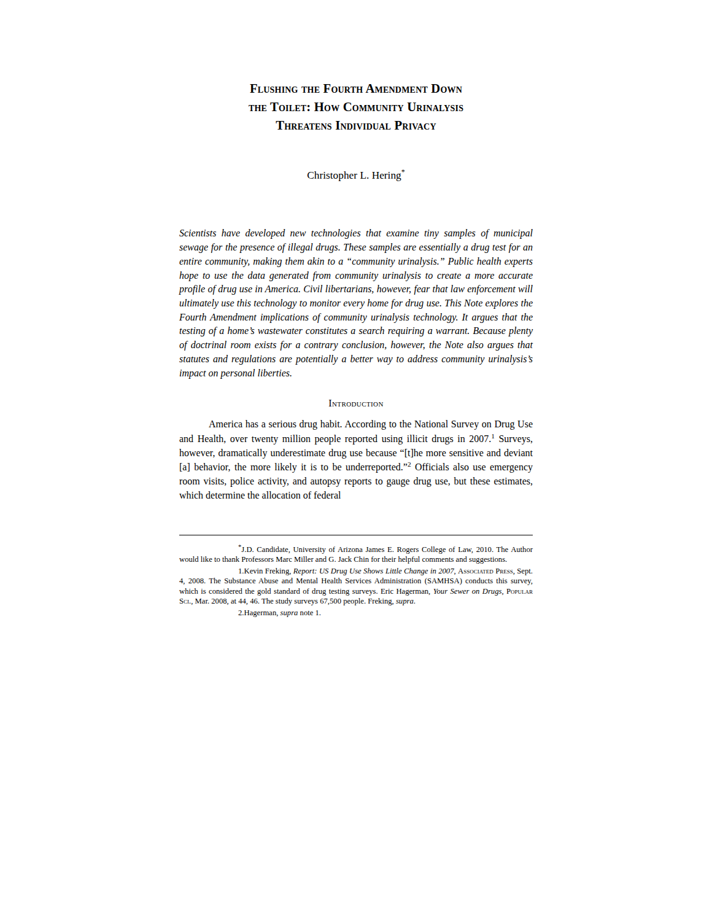Flushing the Fourth Amendment Down
the Toilet: How Community Urinalysis
Threatens Individual Privacy
Christopher L. Hering*
Scientists have developed new technologies that examine tiny samples of municipal sewage for the presence of illegal drugs. These samples are essentially a drug test for an entire community, making them akin to a “community urinalysis.” Public health experts hope to use the data generated from community urinalysis to create a more accurate profile of drug use in America. Civil libertarians, however, fear that law enforcement will ultimately use this technology to monitor every home for drug use. This Note explores the Fourth Amendment implications of community urinalysis technology. It argues that the testing of a home’s wastewater constitutes a search requiring a warrant. Because plenty of doctrinal room exists for a contrary conclusion, however, the Note also argues that statutes and regulations are potentially a better way to address community urinalysis’s impact on personal liberties.
Introduction
America has a serious drug habit. According to the National Survey on Drug Use and Health, over twenty million people reported using illicit drugs in 2007.1 Surveys, however, dramatically underestimate drug use because “[t]he more sensitive and deviant [a] behavior, the more likely it is to be underreported.”2 Officials also use emergency room visits, police activity, and autopsy reports to gauge drug use, but these estimates, which determine the allocation of federal
*J.D. Candidate, University of Arizona James E. Rogers College of Law, 2010. The Author would like to thank Professors Marc Miller and G. Jack Chin for their helpful comments and suggestions.
1. Kevin Freking, Report: US Drug Use Shows Little Change in 2007, Associated Press, Sept. 4, 2008. The Substance Abuse and Mental Health Services Administration (SAMHSA) conducts this survey, which is considered the gold standard of drug testing surveys. Eric Hagerman, Your Sewer on Drugs, Popular Sci., Mar. 2008, at 44, 46. The study surveys 67,500 people. Freking, supra.
2. Hagerman, supra note 1.